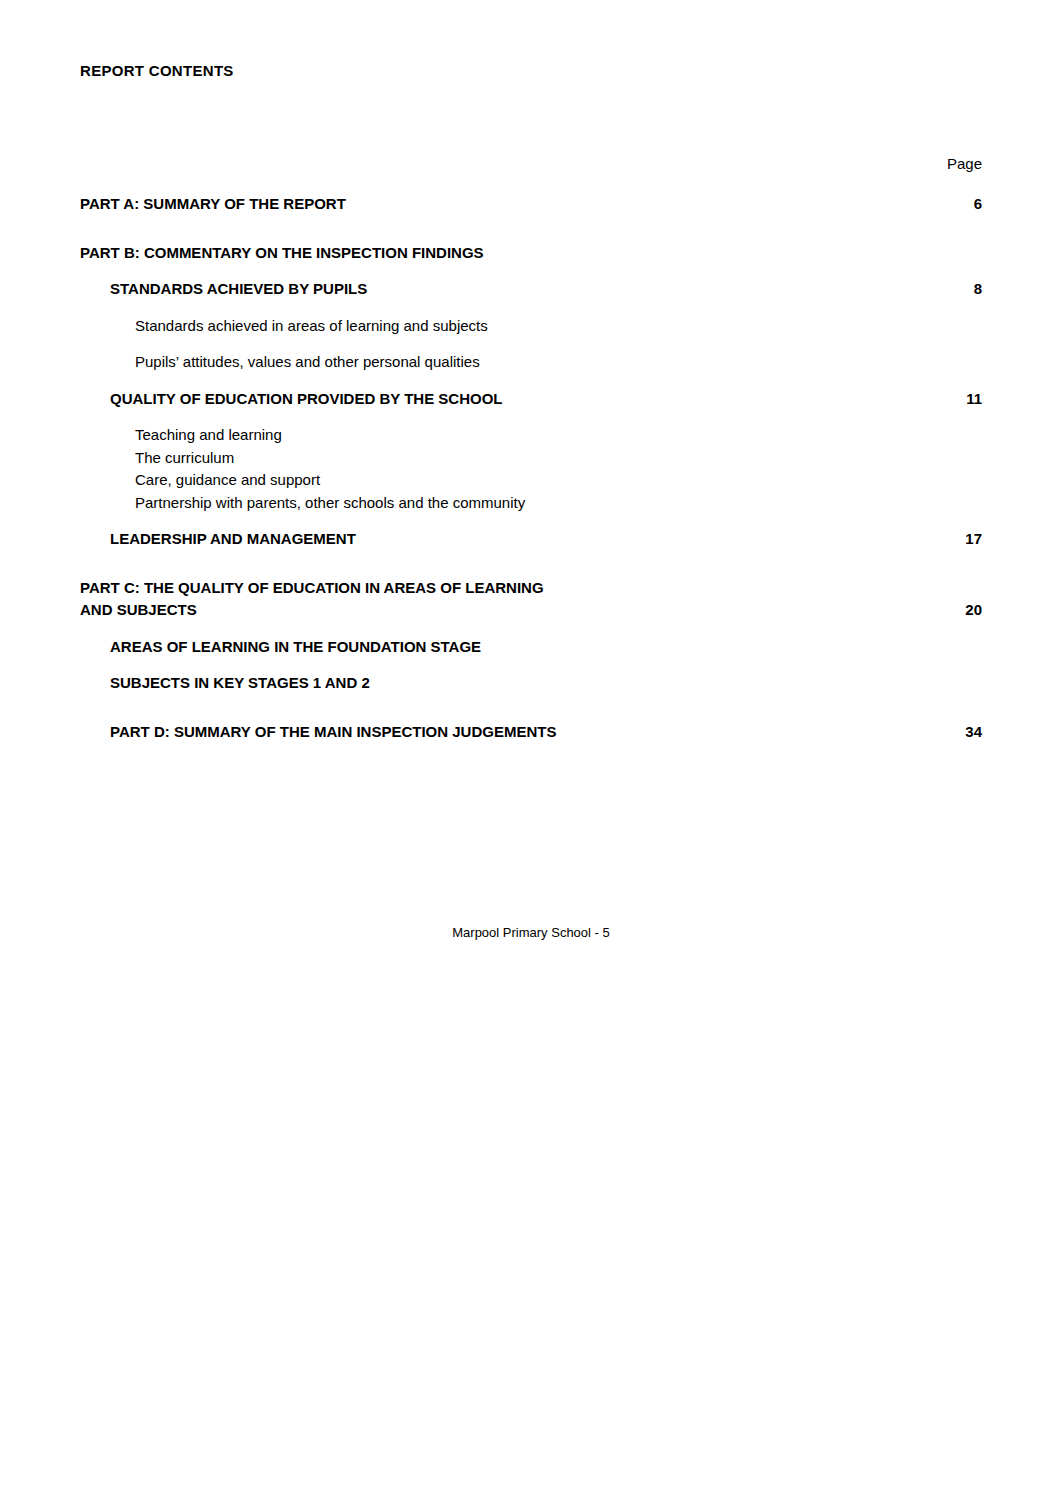REPORT CONTENTS
Page
| PART A: SUMMARY OF THE REPORT | 6 |
| PART B: COMMENTARY ON THE INSPECTION FINDINGS | |
| STANDARDS ACHIEVED BY PUPILS | 8 |
| Standards achieved in areas of learning and subjects | |
| Pupils’ attitudes, values and other personal qualities | |
| QUALITY OF EDUCATION PROVIDED BY THE SCHOOL | 11 |
| Teaching and learning | |
| The curriculum | |
| Care, guidance and support | |
| Partnership with parents, other schools and the community | |
| LEADERSHIP AND MANAGEMENT | 17 |
| PART C: THE QUALITY OF EDUCATION IN AREAS OF LEARNING AND SUBJECTS | 20 |
| AREAS OF LEARNING IN THE FOUNDATION STAGE | |
| SUBJECTS IN KEY STAGES 1 AND 2 | |
| PART D: SUMMARY OF THE MAIN INSPECTION JUDGEMENTS | 34 |
Marpool Primary School - 5